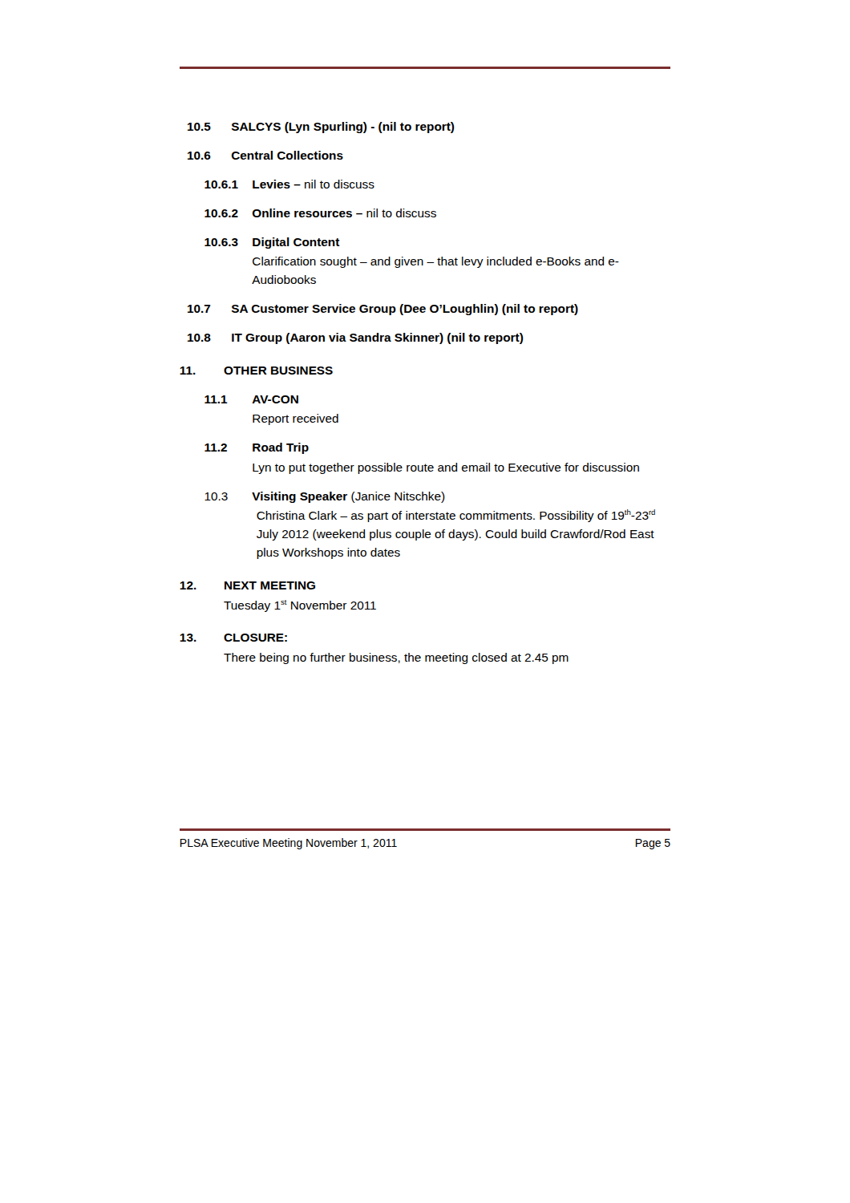10.5
SALCYS (Lyn Spurling) - (nil to report)
10.6
Central Collections
10.6.1
Levies – nil to discuss
10.6.2
Online resources – nil to discuss
10.6.3
Digital Content
Clarification sought – and given – that levy included e-Books and e-Audiobooks
10.7
SA Customer Service Group (Dee O’Loughlin) (nil to report)
10.8
IT Group (Aaron via Sandra Skinner) (nil to report)
11.
OTHER BUSINESS
11.1
AV-CON
Report received
11.2
Road Trip
Lyn to put together possible route and email to Executive for discussion
10.3
Visiting Speaker (Janice Nitschke)
Christina Clark – as part of interstate commitments. Possibility of 19th-23rd July 2012 (weekend plus couple of days). Could build Crawford/Rod East plus Workshops into dates
12.
NEXT MEETING
Tuesday 1st November 2011
13.
CLOSURE:
There being no further business, the meeting closed at 2.45 pm
PLSA Executive Meeting November 1, 2011 Page 5